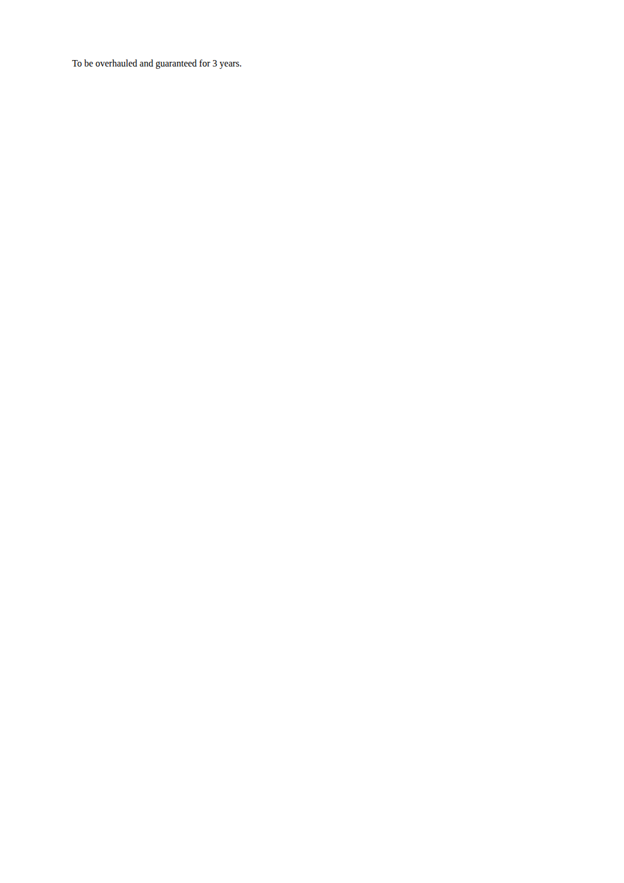To be overhauled and guaranteed for 3 years.